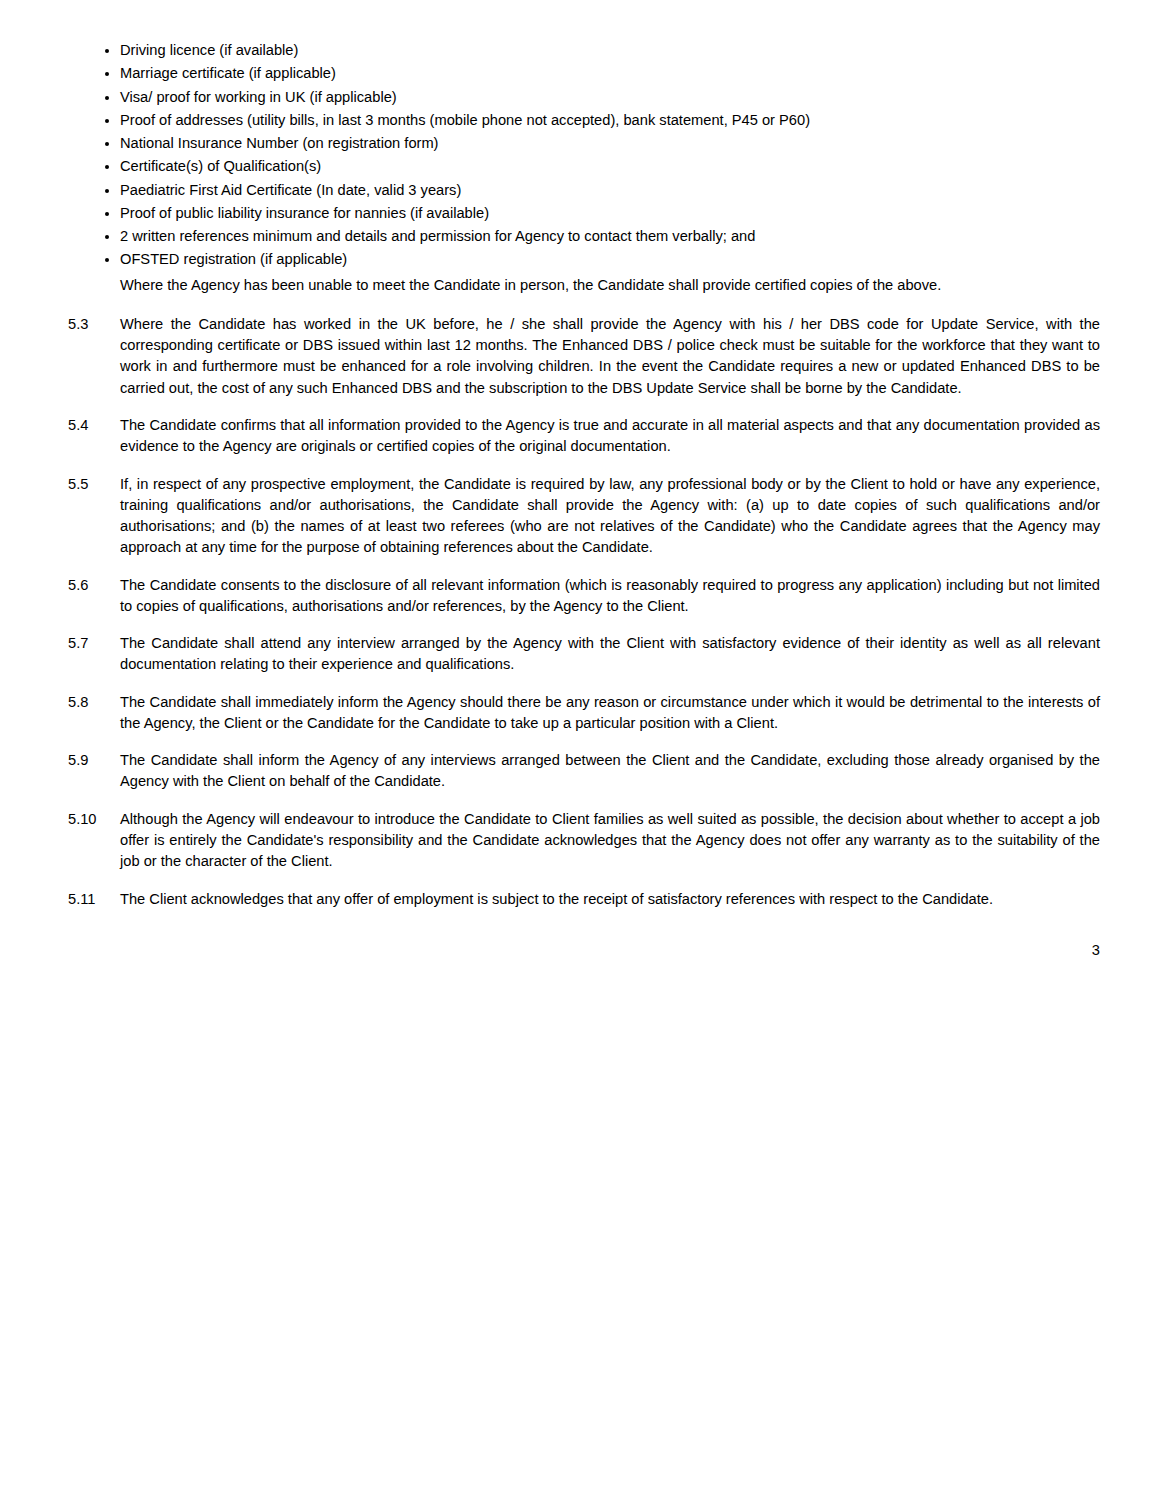Driving licence (if available)
Marriage certificate (if applicable)
Visa/ proof for working in UK (if applicable)
Proof of addresses (utility bills, in last 3 months (mobile phone not accepted), bank statement, P45 or P60)
National Insurance Number (on registration form)
Certificate(s) of Qualification(s)
Paediatric First Aid Certificate (In date, valid 3 years)
Proof of public liability insurance for nannies (if available)
2 written references minimum and details and permission for Agency to contact them verbally; and
OFSTED registration (if applicable)
Where the Agency has been unable to meet the Candidate in person, the Candidate shall provide certified copies of the above.
5.3
Where the Candidate has worked in the UK before, he / she shall provide the Agency with his / her DBS code for Update Service, with the corresponding certificate or DBS issued within last 12 months. The Enhanced DBS / police check must be suitable for the workforce that they want to work in and furthermore must be enhanced for a role involving children. In the event the Candidate requires a new or updated Enhanced DBS to be carried out, the cost of any such Enhanced DBS and the subscription to the DBS Update Service shall be borne by the Candidate.
5.4
The Candidate confirms that all information provided to the Agency is true and accurate in all material aspects and that any documentation provided as evidence to the Agency are originals or certified copies of the original documentation.
5.5
If, in respect of any prospective employment, the Candidate is required by law, any professional body or by the Client to hold or have any experience, training qualifications and/or authorisations, the Candidate shall provide the Agency with: (a) up to date copies of such qualifications and/or authorisations; and (b) the names of at least two referees (who are not relatives of the Candidate) who the Candidate agrees that the Agency may approach at any time for the purpose of obtaining references about the Candidate.
5.6
The Candidate consents to the disclosure of all relevant information (which is reasonably required to progress any application) including but not limited to copies of qualifications, authorisations and/or references, by the Agency to the Client.
5.7
The Candidate shall attend any interview arranged by the Agency with the Client with satisfactory evidence of their identity as well as all relevant documentation relating to their experience and qualifications.
5.8
The Candidate shall immediately inform the Agency should there be any reason or circumstance under which it would be detrimental to the interests of the Agency, the Client or the Candidate for the Candidate to take up a particular position with a Client.
5.9
The Candidate shall inform the Agency of any interviews arranged between the Client and the Candidate, excluding those already organised by the Agency with the Client on behalf of the Candidate.
5.10
Although the Agency will endeavour to introduce the Candidate to Client families as well suited as possible, the decision about whether to accept a job offer is entirely the Candidate's responsibility and the Candidate acknowledges that the Agency does not offer any warranty as to the suitability of the job or the character of the Client.
5.11
The Client acknowledges that any offer of employment is subject to the receipt of satisfactory references with respect to the Candidate.
3